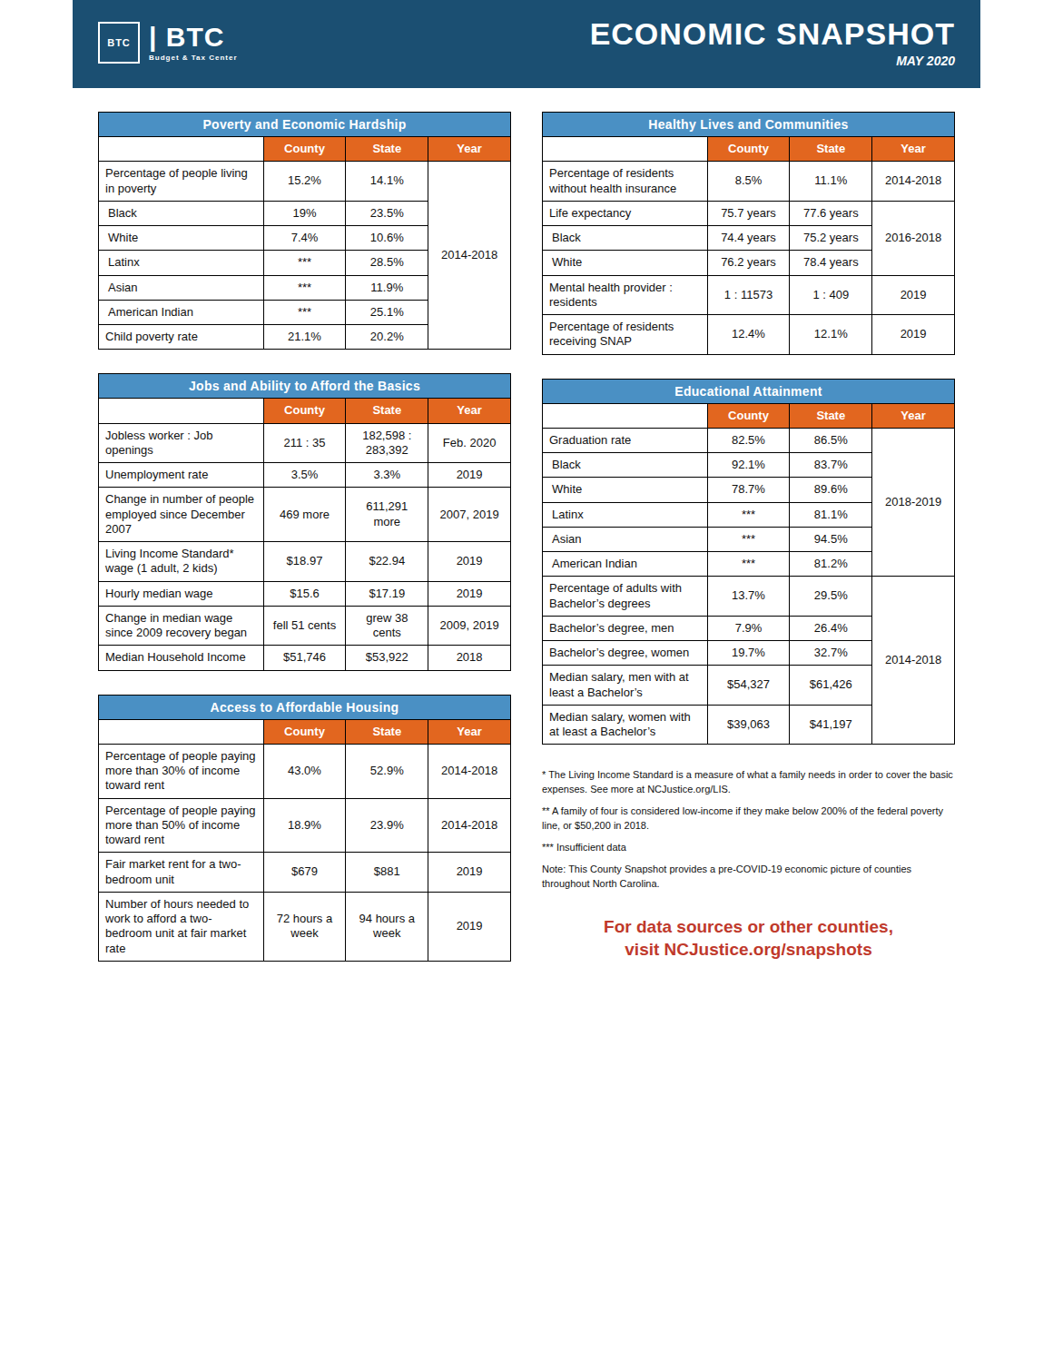BTC
| BTC
Budget & Tax Center
ECONOMIC SNAPSHOT
MAY 2020
Poverty and Economic Hardship
| | County | State | Year |
| --- | --- | --- | --- |
| Percentage of people living in poverty | 15.2% | 14.1% | 2014-2018 |
| Black | 19% | 23.5% |
| White | 7.4% | 10.6% |
| Latinx | *** | 28.5% |
| Asian | *** | 11.9% |
| American Indian | *** | 25.1% |
| Child poverty rate | 21.1% | 20.2% |
Jobs and Ability to Afford the Basics
| | County | State | Year |
| --- | --- | --- | --- |
| Jobless worker : Job openings | 211 : 35 | 182,598 : 283,392 | Feb. 2020 |
| Unemployment rate | 3.5% | 3.3% | 2019 |
| Change in number of people employed since December 2007 | 469 more | 611,291 more | 2007, 2019 |
| Living Income Standard* wage (1 adult, 2 kids) | $18.97 | $22.94 | 2019 |
| Hourly median wage | $15.6 | $17.19 | 2019 |
| Change in median wage since 2009 recovery began | fell 51 cents | grew 38 cents | 2009, 2019 |
| Median Household Income | $51,746 | $53,922 | 2018 |
Access to Affordable Housing
| | County | State | Year |
| --- | --- | --- | --- |
| Percentage of people paying more than 30% of income toward rent | 43.0% | 52.9% | 2014-2018 |
| Percentage of people paying more than 50% of income toward rent | 18.9% | 23.9% | 2014-2018 |
| Fair market rent for a two-bedroom unit | $679 | $881 | 2019 |
| Number of hours needed to work to afford a two-bedroom unit at fair market rate | 72 hours a week | 94 hours a week | 2019 |
Healthy Lives and Communities
| | County | State | Year |
| --- | --- | --- | --- |
| Percentage of residents without health insurance | 8.5% | 11.1% | 2014-2018 |
| Life expectancy | 75.7 years | 77.6 years | 2016-2018 |
| Black | 74.4 years | 75.2 years |
| White | 76.2 years | 78.4 years |
| Mental health provider : residents | 1 : 11573 | 1 : 409 | 2019 |
| Percentage of residents receiving SNAP | 12.4% | 12.1% | 2019 |
Educational Attainment
| | County | State | Year |
| --- | --- | --- | --- |
| Graduation rate | 82.5% | 86.5% | 2018-2019 |
| Black | 92.1% | 83.7% |
| White | 78.7% | 89.6% |
| Latinx | *** | 81.1% |
| Asian | *** | 94.5% |
| American Indian | *** | 81.2% |
| Percentage of adults with Bachelor’s degrees | 13.7% | 29.5% | 2014-2018 |
| Bachelor’s degree, men | 7.9% | 26.4% |
| Bachelor’s degree, women | 19.7% | 32.7% |
| Median salary, men with at least a Bachelor’s | $54,327 | $61,426 |
| Median salary, women with at least a Bachelor’s | $39,063 | $41,197 |
* The Living Income Standard is a measure of what a family needs in order to cover the basic expenses. See more at NCJustice.org/LIS.
** A family of four is considered low-income if they make below 200% of the federal poverty line, or $50,200 in 2018.
*** Insufficient data
Note: This County Snapshot provides a pre-COVID-19 economic picture of counties throughout North Carolina.
For data sources or other counties,
visit NCJustice.org/snapshots